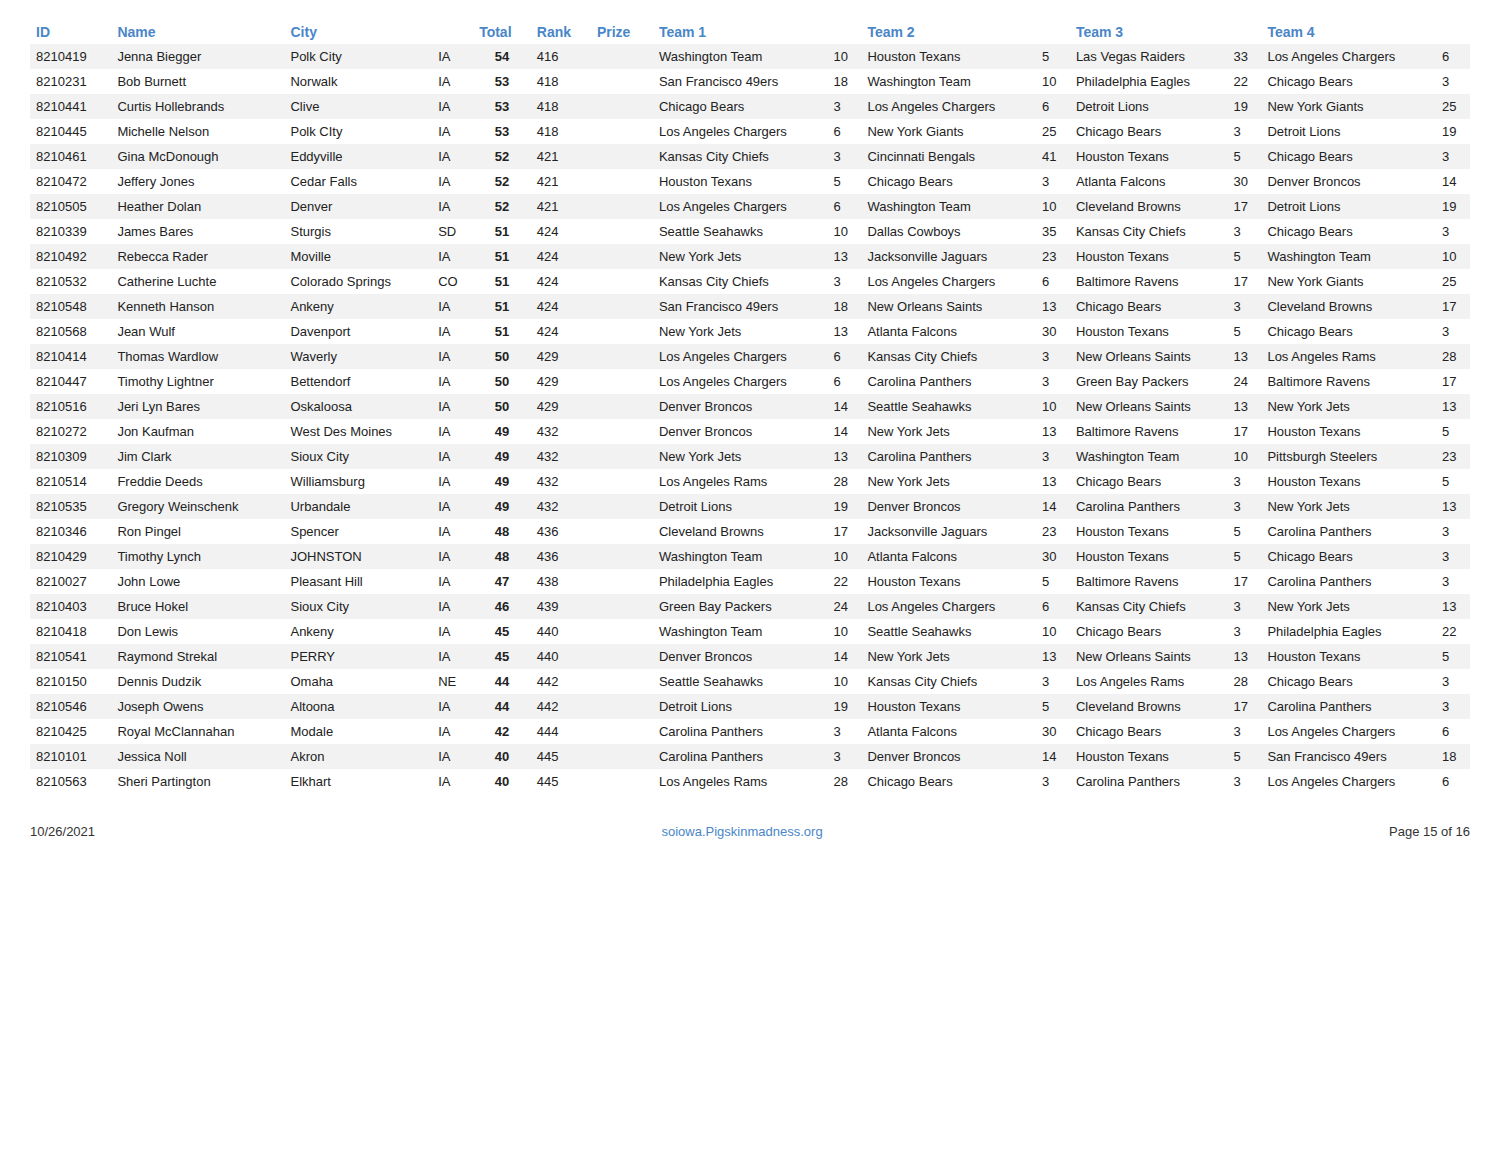| ID | Name | City | | Total | Rank | Prize | Team 1 | Team 2 | Team 3 | Team 4 |
| --- | --- | --- | --- | --- | --- | --- | --- | --- | --- | --- |
| 8210419 | Jenna Biegger | Polk City | IA | 54 | 416 | | Washington Team | 10 | Houston Texans | 5 | Las Vegas Raiders | 33 | Los Angeles Chargers | 6 |
| 8210231 | Bob Burnett | Norwalk | IA | 53 | 418 | | San Francisco 49ers | 18 | Washington Team | 10 | Philadelphia Eagles | 22 | Chicago Bears | 3 |
| 8210441 | Curtis Hollebrands | Clive | IA | 53 | 418 | | Chicago Bears | 3 | Los Angeles Chargers | 6 | Detroit Lions | 19 | New York Giants | 25 |
| 8210445 | Michelle Nelson | Polk CIty | IA | 53 | 418 | | Los Angeles Chargers | 6 | New York Giants | 25 | Chicago Bears | 3 | Detroit Lions | 19 |
| 8210461 | Gina McDonough | Eddyville | IA | 52 | 421 | | Kansas City Chiefs | 3 | Cincinnati Bengals | 41 | Houston Texans | 5 | Chicago Bears | 3 |
| 8210472 | Jeffery Jones | Cedar Falls | IA | 52 | 421 | | Houston Texans | 5 | Chicago Bears | 3 | Atlanta Falcons | 30 | Denver Broncos | 14 |
| 8210505 | Heather Dolan | Denver | IA | 52 | 421 | | Los Angeles Chargers | 6 | Washington Team | 10 | Cleveland Browns | 17 | Detroit Lions | 19 |
| 8210339 | James Bares | Sturgis | SD | 51 | 424 | | Seattle Seahawks | 10 | Dallas Cowboys | 35 | Kansas City Chiefs | 3 | Chicago Bears | 3 |
| 8210492 | Rebecca Rader | Moville | IA | 51 | 424 | | New York Jets | 13 | Jacksonville Jaguars | 23 | Houston Texans | 5 | Washington Team | 10 |
| 8210532 | Catherine Luchte | Colorado Springs | CO | 51 | 424 | | Kansas City Chiefs | 3 | Los Angeles Chargers | 6 | Baltimore Ravens | 17 | New York Giants | 25 |
| 8210548 | Kenneth Hanson | Ankeny | IA | 51 | 424 | | San Francisco 49ers | 18 | New Orleans Saints | 13 | Chicago Bears | 3 | Cleveland Browns | 17 |
| 8210568 | Jean Wulf | Davenport | IA | 51 | 424 | | New York Jets | 13 | Atlanta Falcons | 30 | Houston Texans | 5 | Chicago Bears | 3 |
| 8210414 | Thomas Wardlow | Waverly | IA | 50 | 429 | | Los Angeles Chargers | 6 | Kansas City Chiefs | 3 | New Orleans Saints | 13 | Los Angeles Rams | 28 |
| 8210447 | Timothy Lightner | Bettendorf | IA | 50 | 429 | | Los Angeles Chargers | 6 | Carolina Panthers | 3 | Green Bay Packers | 24 | Baltimore Ravens | 17 |
| 8210516 | Jeri Lyn Bares | Oskaloosa | IA | 50 | 429 | | Denver Broncos | 14 | Seattle Seahawks | 10 | New Orleans Saints | 13 | New York Jets | 13 |
| 8210272 | Jon Kaufman | West Des Moines | IA | 49 | 432 | | Denver Broncos | 14 | New York Jets | 13 | Baltimore Ravens | 17 | Houston Texans | 5 |
| 8210309 | Jim Clark | Sioux City | IA | 49 | 432 | | New York Jets | 13 | Carolina Panthers | 3 | Washington Team | 10 | Pittsburgh Steelers | 23 |
| 8210514 | Freddie Deeds | Williamsburg | IA | 49 | 432 | | Los Angeles Rams | 28 | New York Jets | 13 | Chicago Bears | 3 | Houston Texans | 5 |
| 8210535 | Gregory Weinschenk | Urbandale | IA | 49 | 432 | | Detroit Lions | 19 | Denver Broncos | 14 | Carolina Panthers | 3 | New York Jets | 13 |
| 8210346 | Ron Pingel | Spencer | IA | 48 | 436 | | Cleveland Browns | 17 | Jacksonville Jaguars | 23 | Houston Texans | 5 | Carolina Panthers | 3 |
| 8210429 | Timothy Lynch | JOHNSTON | IA | 48 | 436 | | Washington Team | 10 | Atlanta Falcons | 30 | Houston Texans | 5 | Chicago Bears | 3 |
| 8210027 | John Lowe | Pleasant Hill | IA | 47 | 438 | | Philadelphia Eagles | 22 | Houston Texans | 5 | Baltimore Ravens | 17 | Carolina Panthers | 3 |
| 8210403 | Bruce Hokel | Sioux City | IA | 46 | 439 | | Green Bay Packers | 24 | Los Angeles Chargers | 6 | Kansas City Chiefs | 3 | New York Jets | 13 |
| 8210418 | Don Lewis | Ankeny | IA | 45 | 440 | | Washington Team | 10 | Seattle Seahawks | 10 | Chicago Bears | 3 | Philadelphia Eagles | 22 |
| 8210541 | Raymond Strekal | PERRY | IA | 45 | 440 | | Denver Broncos | 14 | New York Jets | 13 | New Orleans Saints | 13 | Houston Texans | 5 |
| 8210150 | Dennis Dudzik | Omaha | NE | 44 | 442 | | Seattle Seahawks | 10 | Kansas City Chiefs | 3 | Los Angeles Rams | 28 | Chicago Bears | 3 |
| 8210546 | Joseph Owens | Altoona | IA | 44 | 442 | | Detroit Lions | 19 | Houston Texans | 5 | Cleveland Browns | 17 | Carolina Panthers | 3 |
| 8210425 | Royal McClannahan | Modale | IA | 42 | 444 | | Carolina Panthers | 3 | Atlanta Falcons | 30 | Chicago Bears | 3 | Los Angeles Chargers | 6 |
| 8210101 | Jessica Noll | Akron | IA | 40 | 445 | | Carolina Panthers | 3 | Denver Broncos | 14 | Houston Texans | 5 | San Francisco 49ers | 18 |
| 8210563 | Sheri Partington | Elkhart | IA | 40 | 445 | | Los Angeles Rams | 28 | Chicago Bears | 3 | Carolina Panthers | 3 | Los Angeles Chargers | 6 |
10/26/2021
soiowa.Pigskinmadness.org
Page 15 of 16